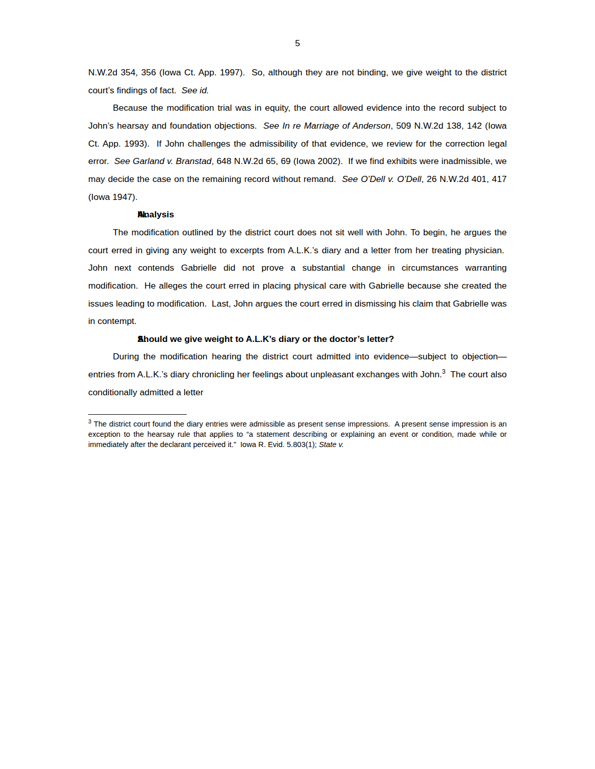5
N.W.2d 354, 356 (Iowa Ct. App. 1997). So, although they are not binding, we give weight to the district court’s findings of fact. See id.
Because the modification trial was in equity, the court allowed evidence into the record subject to John’s hearsay and foundation objections. See In re Marriage of Anderson, 509 N.W.2d 138, 142 (Iowa Ct. App. 1993). If John challenges the admissibility of that evidence, we review for the correction legal error. See Garland v. Branstad, 648 N.W.2d 65, 69 (Iowa 2002). If we find exhibits were inadmissible, we may decide the case on the remaining record without remand. See O’Dell v. O’Dell, 26 N.W.2d 401, 417 (Iowa 1947).
III. Analysis
The modification outlined by the district court does not sit well with John. To begin, he argues the court erred in giving any weight to excerpts from A.L.K.’s diary and a letter from her treating physician. John next contends Gabrielle did not prove a substantial change in circumstances warranting modification. He alleges the court erred in placing physical care with Gabrielle because she created the issues leading to modification. Last, John argues the court erred in dismissing his claim that Gabrielle was in contempt.
A. Should we give weight to A.L.K’s diary or the doctor’s letter?
During the modification hearing the district court admitted into evidence—subject to objection—entries from A.L.K.’s diary chronicling her feelings about unpleasant exchanges with John.3 The court also conditionally admitted a letter
3 The district court found the diary entries were admissible as present sense impressions. A present sense impression is an exception to the hearsay rule that applies to “a statement describing or explaining an event or condition, made while or immediately after the declarant perceived it.” Iowa R. Evid. 5.803(1); State v.